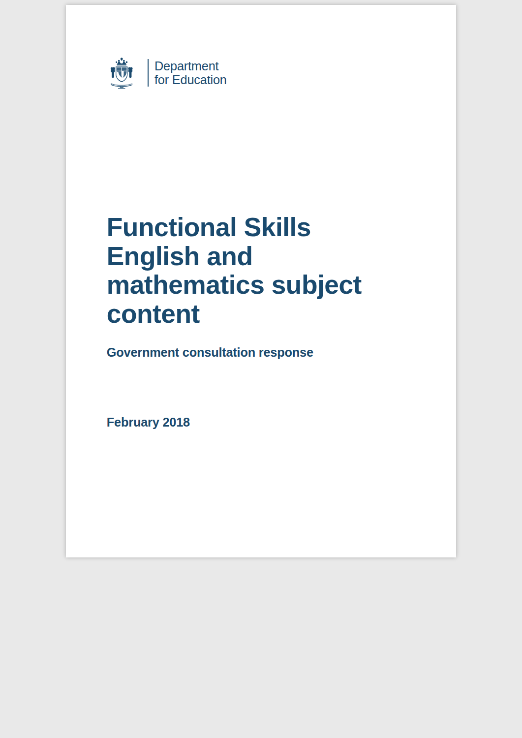Department
for Education
Functional Skills English and mathematics subject content
Government consultation response
February 2018